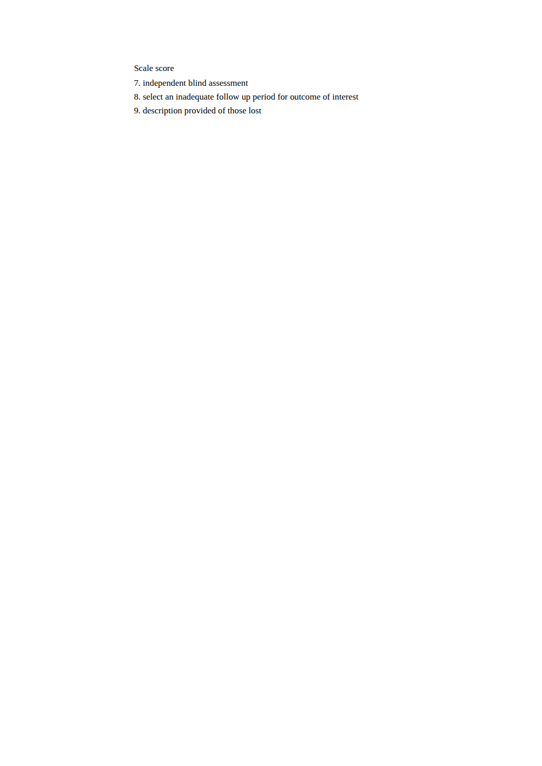Scale score
7. independent blind assessment
8. select an inadequate follow up period for outcome of interest
9. description provided of those lost